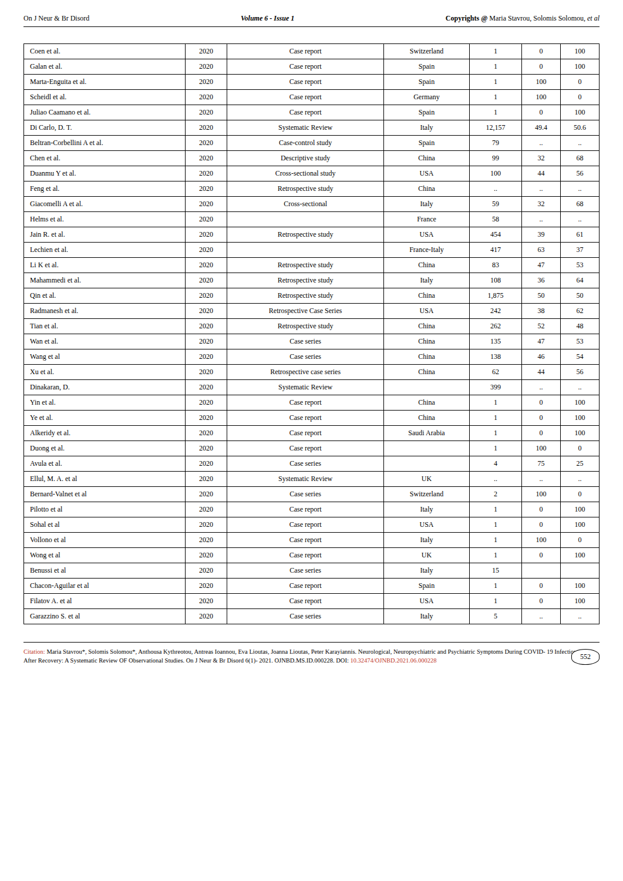On J Neur & Br Disord
Volume 6 - Issue 1
Copyrights @ Maria Stavrou, Solomis Solomou, et al
| Coen et al. | 2020 | Case report | Switzerland | 1 | 0 | 100 |
| Galan et al. | 2020 | Case report | Spain | 1 | 0 | 100 |
| Marta-Enguita et al. | 2020 | Case report | Spain | 1 | 100 | 0 |
| Scheidl et al. | 2020 | Case report | Germany | 1 | 100 | 0 |
| Juliao Caamano et al. | 2020 | Case report | Spain | 1 | 0 | 100 |
| Di Carlo, D. T. | 2020 | Systematic Review | Italy | 12,157 | 49.4 | 50.6 |
| Beltran-Corbellini A et al. | 2020 | Case-control study | Spain | 79 | .. | .. |
| Chen et al. | 2020 | Descriptive study | China | 99 | 32 | 68 |
| Duanmu Y et al. | 2020 | Cross-sectional study | USA | 100 | 44 | 56 |
| Feng et al. | 2020 | Retrospective study | China | .. | .. | .. |
| Giacomelli A et al. | 2020 | Cross-sectional | Italy | 59 | 32 | 68 |
| Helms et al. | 2020 | | France | 58 | .. | .. |
| Jain R. et al. | 2020 | Retrospective study | USA | 454 | 39 | 61 |
| Lechien et al. | 2020 | | France-Italy | 417 | 63 | 37 |
| Li K et al. | 2020 | Retrospective study | China | 83 | 47 | 53 |
| Mahammedi et al. | 2020 | Retrospective study | Italy | 108 | 36 | 64 |
| Qin et al. | 2020 | Retrospective study | China | 1,875 | 50 | 50 |
| Radmanesh et al. | 2020 | Retrospective Case Series | USA | 242 | 38 | 62 |
| Tian et al. | 2020 | Retrospective study | China | 262 | 52 | 48 |
| Wan et al. | 2020 | Case series | China | 135 | 47 | 53 |
| Wang et al | 2020 | Case series | China | 138 | 46 | 54 |
| Xu et al. | 2020 | Retrospective case series | China | 62 | 44 | 56 |
| Dinakaran, D. | 2020 | Systematic Review | | 399 | .. | .. |
| Yin et al. | 2020 | Case report | China | 1 | 0 | 100 |
| Ye et al. | 2020 | Case report | China | 1 | 0 | 100 |
| Alkeridy et al. | 2020 | Case report | Saudi Arabia | 1 | 0 | 100 |
| Duong et al. | 2020 | Case report | | 1 | 100 | 0 |
| Avula et al. | 2020 | Case series | | 4 | 75 | 25 |
| Ellul, M. A. et al | 2020 | Systematic Review | UK | .. | .. | .. |
| Bernard-Valnet et al | 2020 | Case series | Switzerland | 2 | 100 | 0 |
| Pilotto et al | 2020 | Case report | Italy | 1 | 0 | 100 |
| Sohal et al | 2020 | Case report | USA | 1 | 0 | 100 |
| Vollono et al | 2020 | Case report | Italy | 1 | 100 | 0 |
| Wong et al | 2020 | Case report | UK | 1 | 0 | 100 |
| Benussi et al | 2020 | Case series | Italy | 15 | | |
| Chacon-Aguilar et al | 2020 | Case report | Spain | 1 | 0 | 100 |
| Filatov A. et al | 2020 | Case report | USA | 1 | 0 | 100 |
| Garazzino S. et al | 2020 | Case series | Italy | 5 | .. | .. |
Citation: Maria Stavrou*, Solomis Solomou*, Anthousa Kythreotou, Antreas Ioannou, Eva Lioutas, Joanna Lioutas, Peter Karayiannis. Neurological, Neuropsychiatric and Psychiatric Symptoms During COVID- 19 Infection and After Recovery: A Systematic Review OF Observational Studies. On J Neur & Br Disord 6(1)- 2021. OJNBD.MS.ID.000228. DOI: 10.32474/OJNBD.2021.06.000228 552